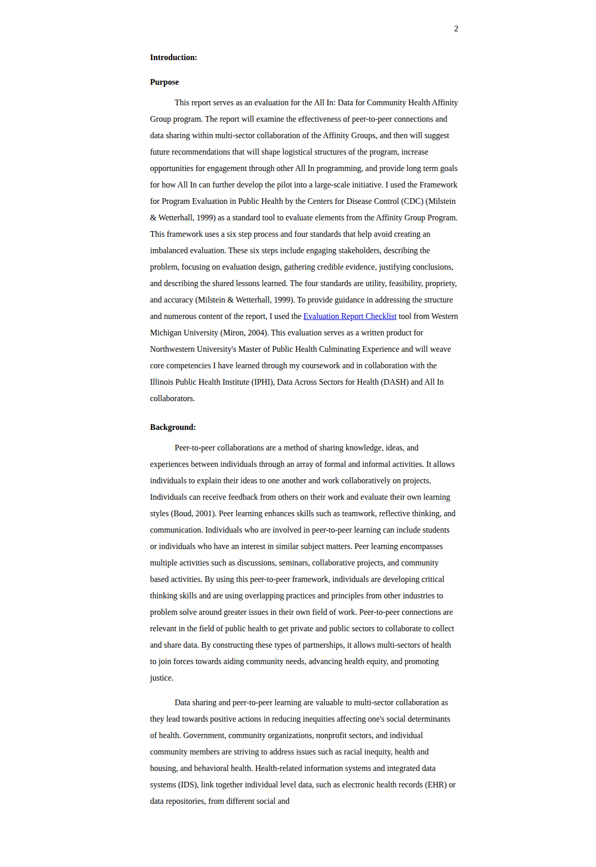2
Introduction:
Purpose
This report serves as an evaluation for the All In: Data for Community Health Affinity Group program. The report will examine the effectiveness of peer-to-peer connections and data sharing within multi-sector collaboration of the Affinity Groups, and then will suggest future recommendations that will shape logistical structures of the program, increase opportunities for engagement through other All In programming, and provide long term goals for how All In can further develop the pilot into a large-scale initiative. I used the Framework for Program Evaluation in Public Health by the Centers for Disease Control (CDC) (Milstein & Wetterhall, 1999) as a standard tool to evaluate elements from the Affinity Group Program. This framework uses a six step process and four standards that help avoid creating an imbalanced evaluation. These six steps include engaging stakeholders, describing the problem, focusing on evaluation design, gathering credible evidence, justifying conclusions, and describing the shared lessons learned. The four standards are utility, feasibility, propriety, and accuracy (Milstein & Wetterhall, 1999). To provide guidance in addressing the structure and numerous content of the report, I used the Evaluation Report Checklist tool from Western Michigan University (Miron, 2004). This evaluation serves as a written product for Northwestern University's Master of Public Health Culminating Experience and will weave core competencies I have learned through my coursework and in collaboration with the Illinois Public Health Institute (IPHI), Data Across Sectors for Health (DASH) and All In collaborators.
Background:
Peer-to-peer collaborations are a method of sharing knowledge, ideas, and experiences between individuals through an array of formal and informal activities. It allows individuals to explain their ideas to one another and work collaboratively on projects. Individuals can receive feedback from others on their work and evaluate their own learning styles (Boud, 2001). Peer learning enhances skills such as teamwork, reflective thinking, and communication. Individuals who are involved in peer-to-peer learning can include students or individuals who have an interest in similar subject matters. Peer learning encompasses multiple activities such as discussions, seminars, collaborative projects, and community based activities. By using this peer-to-peer framework, individuals are developing critical thinking skills and are using overlapping practices and principles from other industries to problem solve around greater issues in their own field of work. Peer-to-peer connections are relevant in the field of public health to get private and public sectors to collaborate to collect and share data. By constructing these types of partnerships, it allows multi-sectors of health to join forces towards aiding community needs, advancing health equity, and promoting justice.
Data sharing and peer-to-peer learning are valuable to multi-sector collaboration as they lead towards positive actions in reducing inequities affecting one's social determinants of health. Government, community organizations, nonprofit sectors, and individual community members are striving to address issues such as racial inequity, health and housing, and behavioral health. Health-related information systems and integrated data systems (IDS), link together individual level data, such as electronic health records (EHR) or data repositories, from different social and